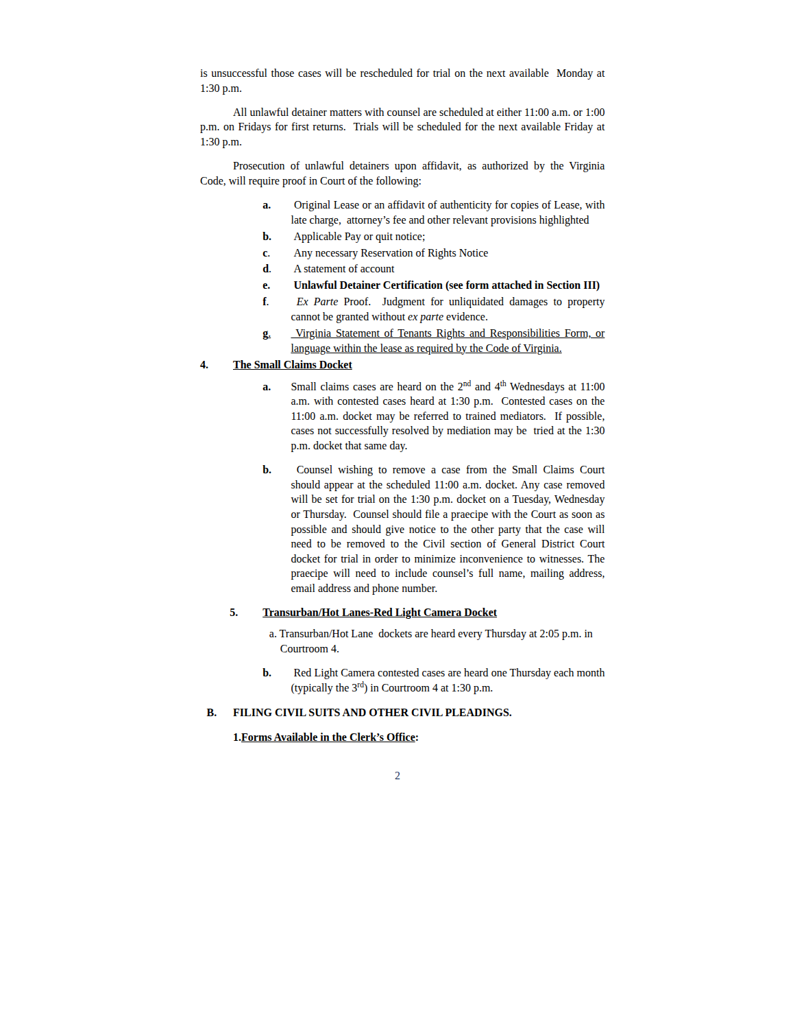is unsuccessful those cases will be rescheduled for trial on the next available Monday at 1:30 p.m.
All unlawful detainer matters with counsel are scheduled at either 11:00 a.m. or 1:00 p.m. on Fridays for first returns. Trials will be scheduled for the next available Friday at 1:30 p.m.
Prosecution of unlawful detainers upon affidavit, as authorized by the Virginia Code, will require proof in Court of the following:
a.
Original Lease or an affidavit of authenticity for copies of Lease, with late charge, attorney’s fee and other relevant provisions highlighted
b.
Applicable Pay or quit notice;
c.
Any necessary Reservation of Rights Notice
d.
A statement of account
e.
Unlawful Detainer Certification (see form attached in Section III)
f.
Ex Parte Proof. Judgment for unliquidated damages to property cannot be granted without ex parte evidence.
g.
Virginia Statement of Tenants Rights and Responsibilities Form, or language within the lease as required by the Code of Virginia.
4.
The Small Claims Docket
a.
Small claims cases are heard on the 2nd and 4th Wednesdays at 11:00 a.m. with contested cases heard at 1:30 p.m. Contested cases on the 11:00 a.m. docket may be referred to trained mediators. If possible, cases not successfully resolved by mediation may be tried at the 1:30 p.m. docket that same day.
b.
Counsel wishing to remove a case from the Small Claims Court should appear at the scheduled 11:00 a.m. docket. Any case removed will be set for trial on the 1:30 p.m. docket on a Tuesday, Wednesday or Thursday. Counsel should file a praecipe with the Court as soon as possible and should give notice to the other party that the case will need to be removed to the Civil section of General District Court docket for trial in order to minimize inconvenience to witnesses. The praecipe will need to include counsel’s full name, mailing address, email address and phone number.
5.
Transurban/Hot Lanes-Red Light Camera Docket
a. Transurban/Hot Lane dockets are heard every Thursday at 2:05 p.m. in
Courtroom 4.
b.
Red Light Camera contested cases are heard one Thursday each month (typically the 3rd) in Courtroom 4 at 1:30 p.m.
B.
FILING CIVIL SUITS AND OTHER CIVIL PLEADINGS.
1.
Forms Available in the Clerk’s Office:
2